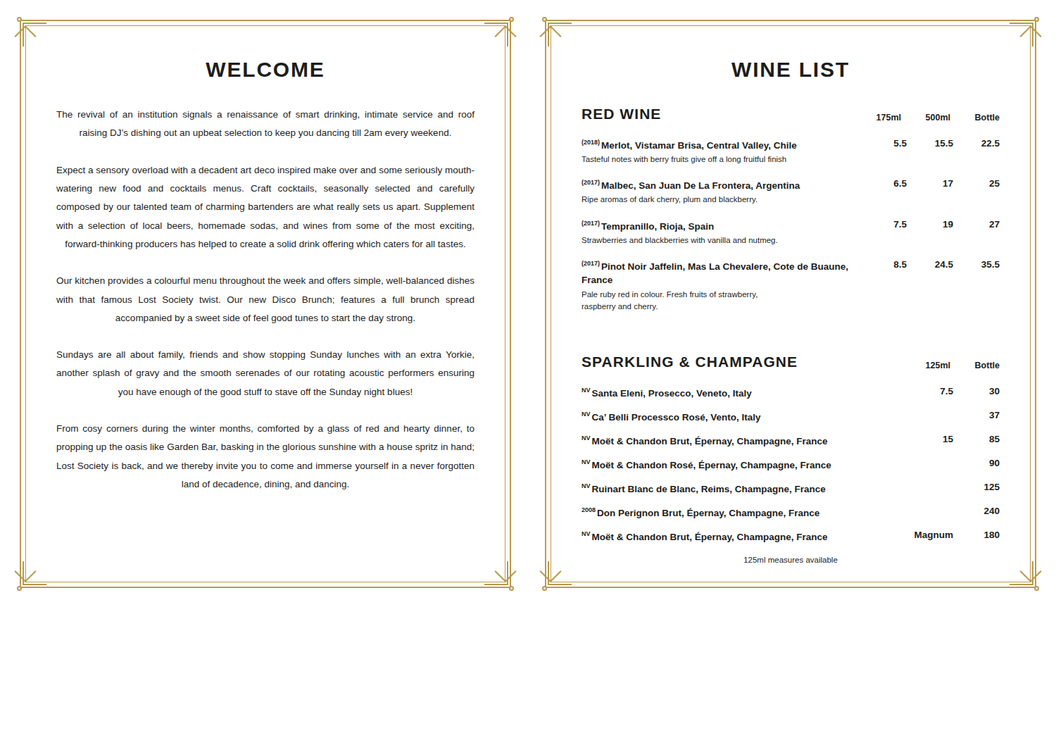Welcome
The revival of an institution signals a renaissance of smart drinking, intimate service and roof raising DJ’s dishing out an upbeat selection to keep you dancing till 2am every weekend.
Expect a sensory overload with a decadent art deco inspired make over and some seriously mouth-watering new food and cocktails menus. Craft cocktails, seasonally selected and carefully composed by our talented team of charming bartenders are what really sets us apart. Supplement with a selection of local beers, homemade sodas, and wines from some of the most exciting, forward-thinking producers has helped to create a solid drink offering which caters for all tastes.
Our kitchen provides a colourful menu throughout the week and offers simple, well-balanced dishes with that famous Lost Society twist. Our new Disco Brunch; features a full brunch spread accompanied by a sweet side of feel good tunes to start the day strong.
Sundays are all about family, friends and show stopping Sunday lunches with an extra Yorkie, another splash of gravy and the smooth serenades of our rotating acoustic performers ensuring you have enough of the good stuff to stave off the Sunday night blues!
From cosy corners during the winter months, comforted by a glass of red and hearty dinner, to propping up the oasis like Garden Bar, basking in the glorious sunshine with a house spritz in hand; Lost Society is back, and we thereby invite you to come and immerse yourself in a never forgotten land of decadence, dining, and dancing.
Wine List
Red Wine
175ml 500ml Bottle
(2018)Merlot, Vistamar Brisa, Central Valley, Chile
5.5
15.5
22.5
Tasteful notes with berry fruits give off a long fruitful finish
(2017)Malbec, San Juan De La Frontera, Argentina
6.5
17
25
Ripe aromas of dark cherry, plum and blackberry.
(2017)Tempranillo, Rioja, Spain
7.5
19
27
Strawberries and blackberries with vanilla and nutmeg.
(2017)Pinot Noir Jaffelin, Mas La Chevalere, Cote de Buaune, France
8.5
24.5
35.5
Pale ruby red in colour. Fresh fruits of strawberry,
raspberry and cherry.
Sparkling & Champagne
125ml Bottle
NVSanta Eleni, Prosecco, Veneto, Italy
7.5
30
NVCa’ Belli Processco Rosé, Vento, Italy
37
NVMoët & Chandon Brut, Épernay, Champagne, France
15
85
NVMoët & Chandon Rosé, Épernay, Champagne, France
90
NVRuinart Blanc de Blanc, Reims, Champagne, France
125
2008Don Perignon Brut, Épernay, Champagne, France
240
NVMoët & Chandon Brut, Épernay, Champagne, France
Magnum
180
125ml measures available